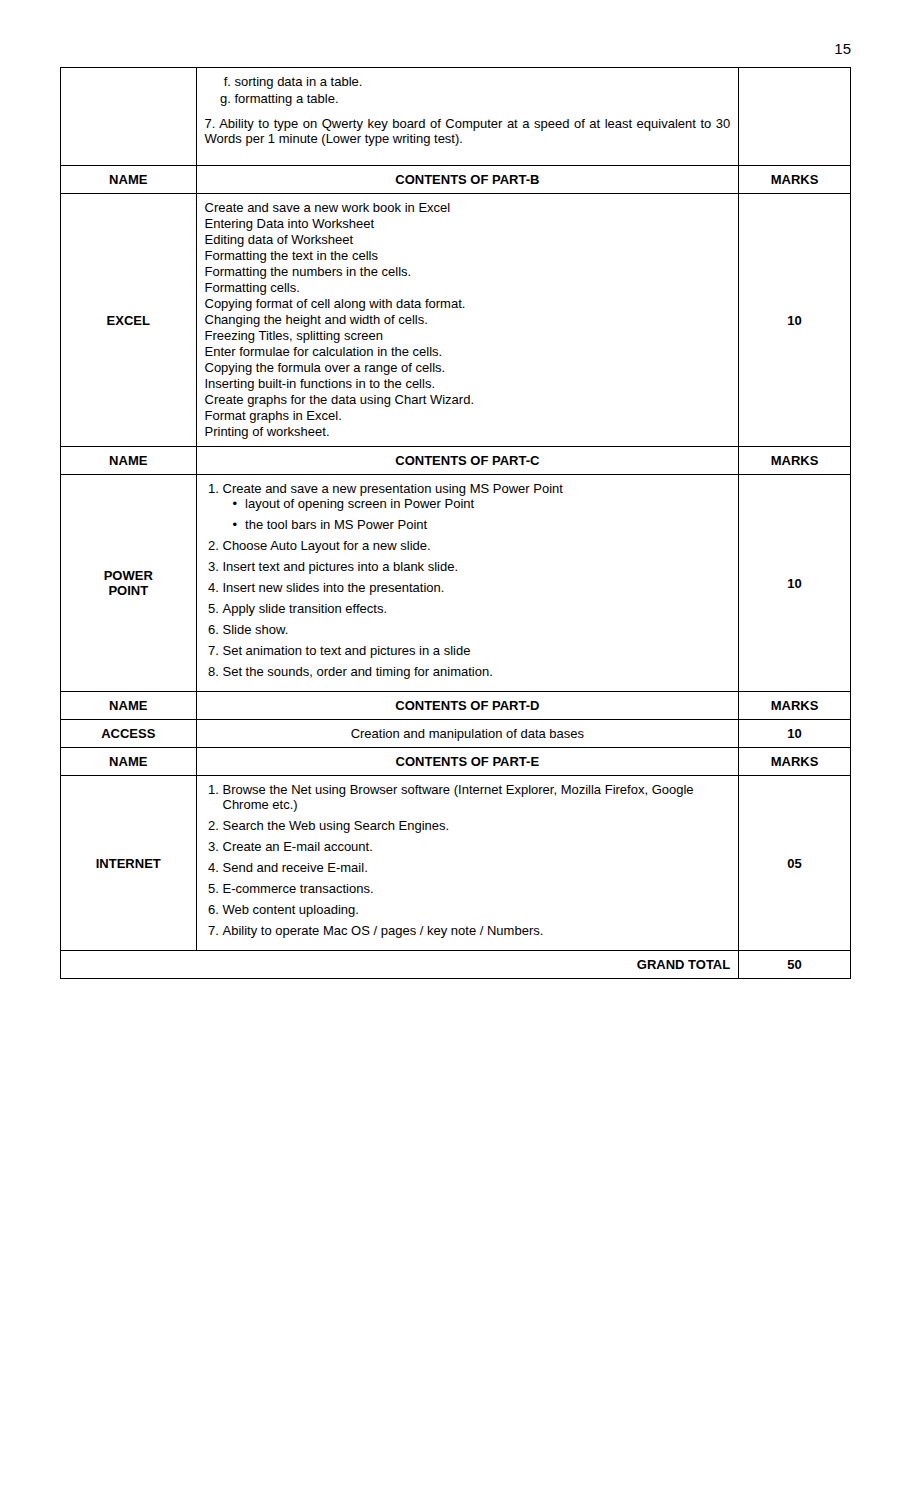15
| | sorting data in a table. formatting a table. 7. Ability to type on Qwerty key board of Computer at a speed of at least equivalent to 30 Words per 1 minute (Lower type writing test). | |
| NAME | CONTENTS OF PART-B | MARKS |
| EXCEL | Create and save a new work book in Excel Entering Data into Worksheet Editing data of Worksheet Formatting the text in the cells Formatting the numbers in the cells. Formatting cells. Copying format of cell along with data format. Changing the height and width of cells. Freezing Titles, splitting screen Enter formulae for calculation in the cells. Copying the formula over a range of cells. Inserting built-in functions in to the cells. Create graphs for the data using Chart Wizard. Format graphs in Excel. Printing of worksheet. | 10 |
| NAME | CONTENTS OF PART-C | MARKS |
| POWER POINT | Create and save a new presentation using MS Power Point layout of opening screen in Power Point the tool bars in MS Power Point Choose Auto Layout for a new slide. Insert text and pictures into a blank slide. Insert new slides into the presentation. Apply slide transition effects. Slide show. Set animation to text and pictures in a slide Set the sounds, order and timing for animation. | 10 |
| NAME | CONTENTS OF PART-D | MARKS |
| ACCESS | Creation and manipulation of data bases | 10 |
| NAME | CONTENTS OF PART-E | MARKS |
| INTERNET | Browse the Net using Browser software (Internet Explorer, Mozilla Firefox, Google Chrome etc.) Search the Web using Search Engines. Create an E-mail account. Send and receive E-mail. E-commerce transactions. Web content uploading. Ability to operate Mac OS / pages / key note / Numbers. | 05 |
| GRAND TOTAL | 50 |